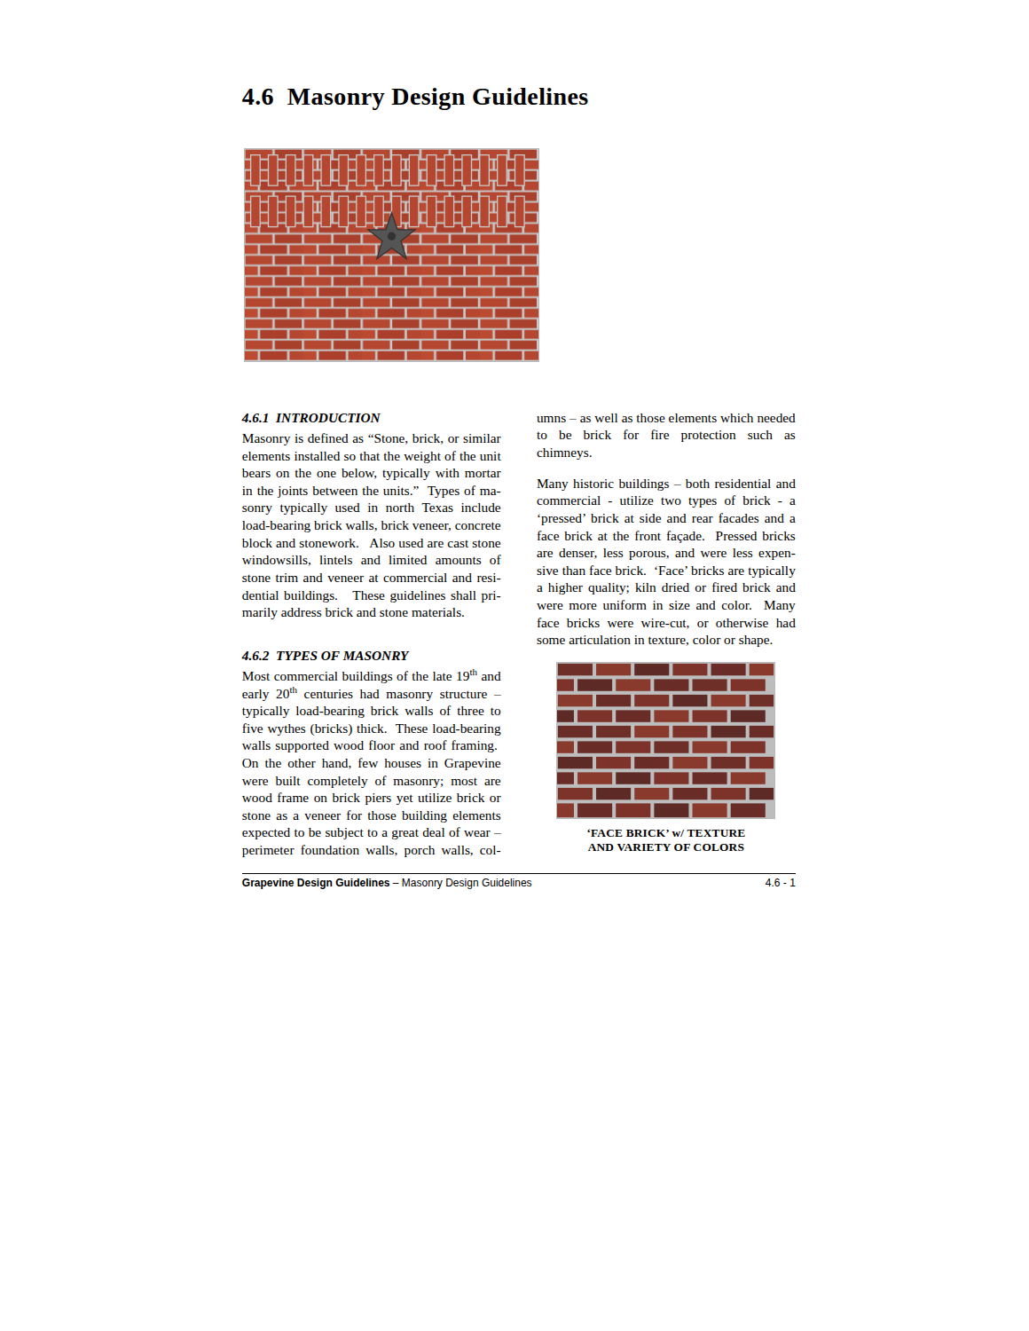4.6 Masonry Design Guidelines
4.6.1 INTRODUCTION
Masonry is defined as “Stone, brick, or similar elements installed so that the weight of the unit bears on the one below, typically with mortar in the joints between the units.” Types of masonry typically used in north Texas include load-bearing brick walls, brick veneer, concrete block and stonework. Also used are cast stone windowsills, lintels and limited amounts of stone trim and veneer at commercial and residential buildings. These guidelines shall primarily address brick and stone materials.
4.6.2 TYPES OF MASONRY
Most commercial buildings of the late 19th and early 20th centuries had masonry structure – typically load-bearing brick walls of three to five wythes (bricks) thick. These load-bearing walls supported wood floor and roof framing. On the other hand, few houses in Grapevine were built completely of masonry; most are wood frame on brick piers yet utilize brick or stone as a veneer for those building elements expected to be subject to a great deal of wear – perimeter foundation walls, porch walls, columns – as well as those elements which needed to be brick for fire protection such as chimneys.
Many historic buildings – both residential and commercial - utilize two types of brick - a ‘pressed’ brick at side and rear facades and a face brick at the front façade. Pressed bricks are denser, less porous, and were less expensive than face brick. ‘Face’ bricks are typically a higher quality; kiln dried or fired brick and were more uniform in size and color. Many face bricks were wire-cut, or otherwise had some articulation in texture, color or shape.
‘FACE BRICK’ w/ TEXTURE
AND VARIETY OF COLORS
Grapevine Design Guidelines – Masonry Design Guidelines
4.6 - 1